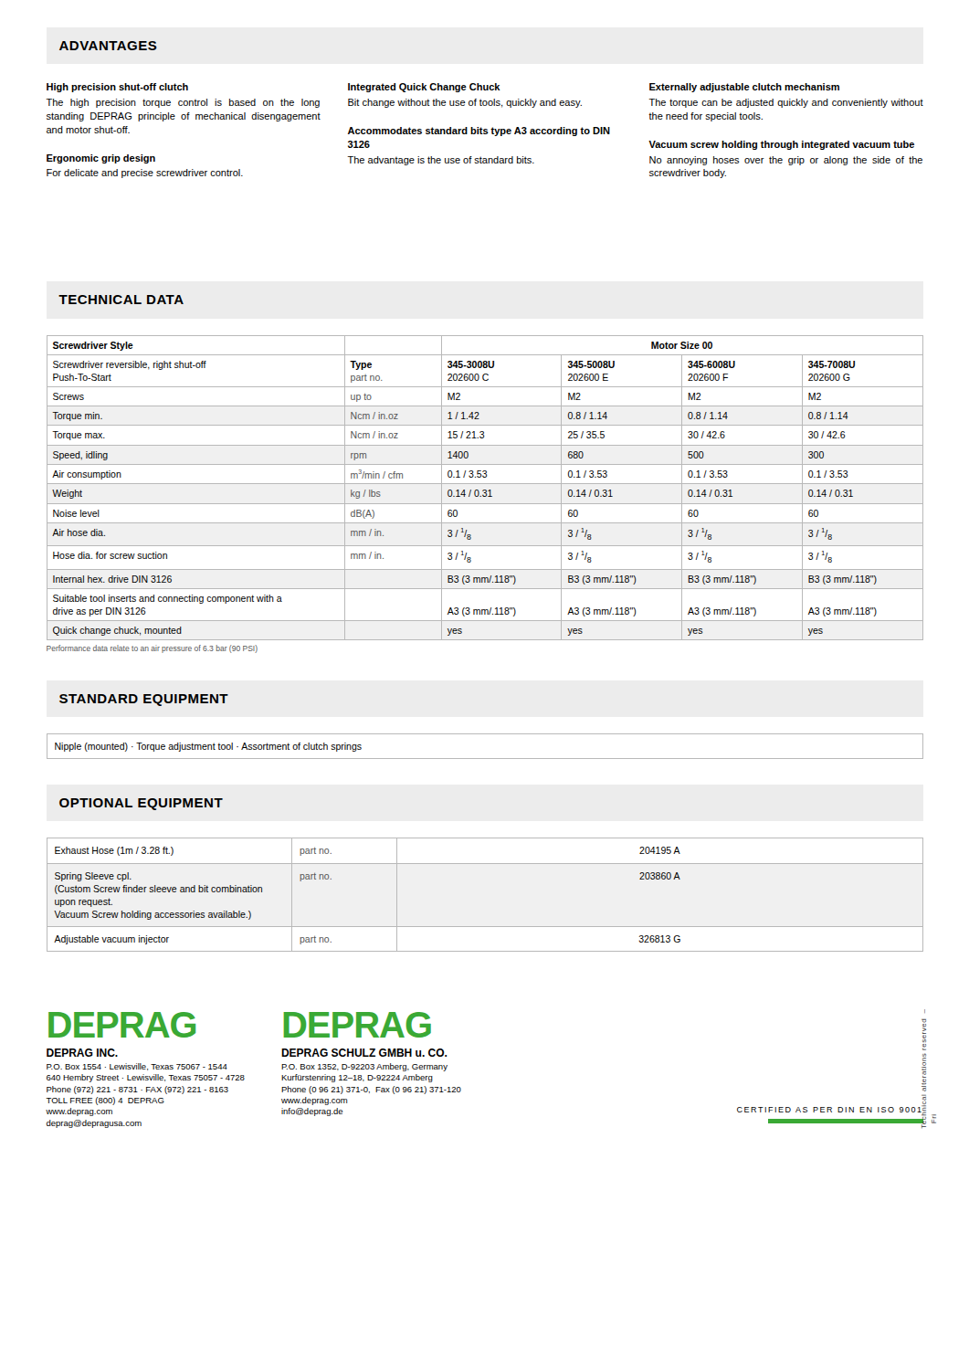ADVANTAGES
High precision shut-off clutch
The high precision torque control is based on the long standing DEPRAG principle of mechanical disengagement and motor shut-off.
Ergonomic grip design
For delicate and precise screwdriver control.
Integrated Quick Change Chuck
Bit change without the use of tools, quickly and easy.
Accommodates standard bits type A3 according to DIN 3126
The advantage is the use of standard bits.
Externally adjustable clutch mechanism
The torque can be adjusted quickly and conveniently without the need for special tools.
Vacuum screw holding through integrated vacuum tube
No annoying hoses over the grip or along the side of the screwdriver body.
TECHNICAL DATA
| Screwdriver Style | | Motor Size 00 |
| --- | --- | --- |
| Screwdriver reversible, right shut-off Push-To-Start | Type part no. | 345-3008U 202600 C | 345-5008U 202600 E | 345-6008U 202600 F | 345-7008U 202600 G |
| Screws | up to | M2 | M2 | M2 | M2 |
| Torque min. | Ncm / in.oz | 1 / 1.42 | 0.8 / 1.14 | 0.8 / 1.14 | 0.8 / 1.14 |
| Torque max. | Ncm / in.oz | 15 / 21.3 | 25 / 35.5 | 30 / 42.6 | 30 / 42.6 |
| Speed, idling | rpm | 1400 | 680 | 500 | 300 |
| Air consumption | m 3 /min / cfm | 0.1 / 3.53 | 0.1 / 3.53 | 0.1 / 3.53 | 0.1 / 3.53 |
| Weight | kg / lbs | 0.14 / 0.31 | 0.14 / 0.31 | 0.14 / 0.31 | 0.14 / 0.31 |
| Noise level | dB(A) | 60 | 60 | 60 | 60 |
| Air hose dia. | mm / in. | 3 / 1 / 8 | 3 / 1 / 8 | 3 / 1 / 8 | 3 / 1 / 8 |
| Hose dia. for screw suction | mm / in. | 3 / 1 / 8 | 3 / 1 / 8 | 3 / 1 / 8 | 3 / 1 / 8 |
| Internal hex. drive DIN 3126 | | B3 (3 mm/.118") | B3 (3 mm/.118") | B3 (3 mm/.118") | B3 (3 mm/.118") |
| Suitable tool inserts and connecting component with a drive as per DIN 3126 | | A3 (3 mm/.118") | A3 (3 mm/.118") | A3 (3 mm/.118") | A3 (3 mm/.118") |
| Quick change chuck, mounted | | yes | yes | yes | yes |
Performance data relate to an air pressure of 6.3 bar (90 PSI)
STANDARD EQUIPMENT
| Nipple (mounted) · Torque adjustment tool · Assortment of clutch springs |
OPTIONAL EQUIPMENT
| Exhaust Hose (1m / 3.28 ft.) | part no. | 204195 A |
| Spring Sleeve cpl. (Custom Screw finder sleeve and bit combination upon request. Vacuum Screw holding accessories available.) | part no. | 203860 A |
| Adjustable vacuum injector | part no. | 326813 G |
DEPRAG
DEPRAG INC.
P.O. Box 1554 · Lewisville, Texas 75067 - 1544
640 Hembry Street · Lewisville, Texas 75057 - 4728
Phone (972) 221 - 8731 · FAX (972) 221 - 8163
TOLL FREE (800) 4 DEPRAG
www.deprag.com
deprag@depragusa.com
DEPRAG
DEPRAG SCHULZ GMBH u. CO.
P.O. Box 1352, D-92203 Amberg, Germany
Kurfürstenring 12–18, D-92224 Amberg
Phone (0 96 21) 371-0, Fax (0 96 21) 371-120
www.deprag.com
info@deprag.de
CERTIFIED AS PER DIN EN ISO 9001
Technical alterations reserved – Fri